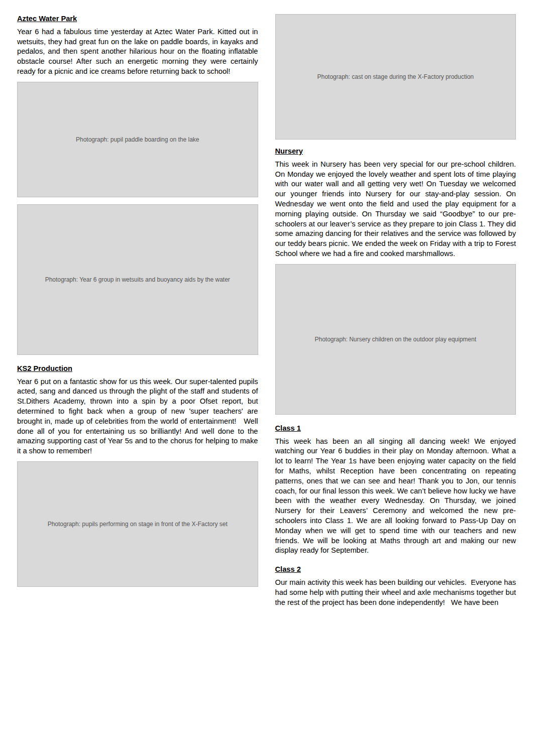Aztec Water Park
Year 6 had a fabulous time yesterday at Aztec Water Park. Kitted out in wetsuits, they had great fun on the lake on paddle boards, in kayaks and pedalos, and then spent another hilarious hour on the floating inflatable obstacle course! After such an energetic morning they were certainly ready for a picnic and ice creams before returning back to school!
Photograph: pupil paddle boarding on the lake
Photograph: Year 6 group in wetsuits and buoyancy aids by the water
KS2 Production
Year 6 put on a fantastic show for us this week. Our super-talented pupils acted, sang and danced us through the plight of the staff and students of St.Dithers Academy, thrown into a spin by a poor Ofset report, but determined to fight back when a group of new 'super teachers' are brought in, made up of celebrities from the world of entertainment! Well done all of you for entertaining us so brilliantly! And well done to the amazing supporting cast of Year 5s and to the chorus for helping to make it a show to remember!
Photograph: pupils performing on stage in front of the X-Factory set
Photograph: cast on stage during the X-Factory production
Nursery
This week in Nursery has been very special for our pre-school children. On Monday we enjoyed the lovely weather and spent lots of time playing with our water wall and all getting very wet! On Tuesday we welcomed our younger friends into Nursery for our stay-and-play session. On Wednesday we went onto the field and used the play equipment for a morning playing outside. On Thursday we said “Goodbye” to our pre-schoolers at our leaver’s service as they prepare to join Class 1. They did some amazing dancing for their relatives and the service was followed by our teddy bears picnic. We ended the week on Friday with a trip to Forest School where we had a fire and cooked marshmallows.
Photograph: Nursery children on the outdoor play equipment
Class 1
This week has been an all singing all dancing week! We enjoyed watching our Year 6 buddies in their play on Monday afternoon. What a lot to learn! The Year 1s have been enjoying water capacity on the field for Maths, whilst Reception have been concentrating on repeating patterns, ones that we can see and hear! Thank you to Jon, our tennis coach, for our final lesson this week. We can’t believe how lucky we have been with the weather every Wednesday. On Thursday, we joined Nursery for their Leavers’ Ceremony and welcomed the new pre-schoolers into Class 1. We are all looking forward to Pass-Up Day on Monday when we will get to spend time with our teachers and new friends. We will be looking at Maths through art and making our new display ready for September.
Class 2
Our main activity this week has been building our vehicles. Everyone has had some help with putting their wheel and axle mechanisms together but the rest of the project has been done independently! We have been